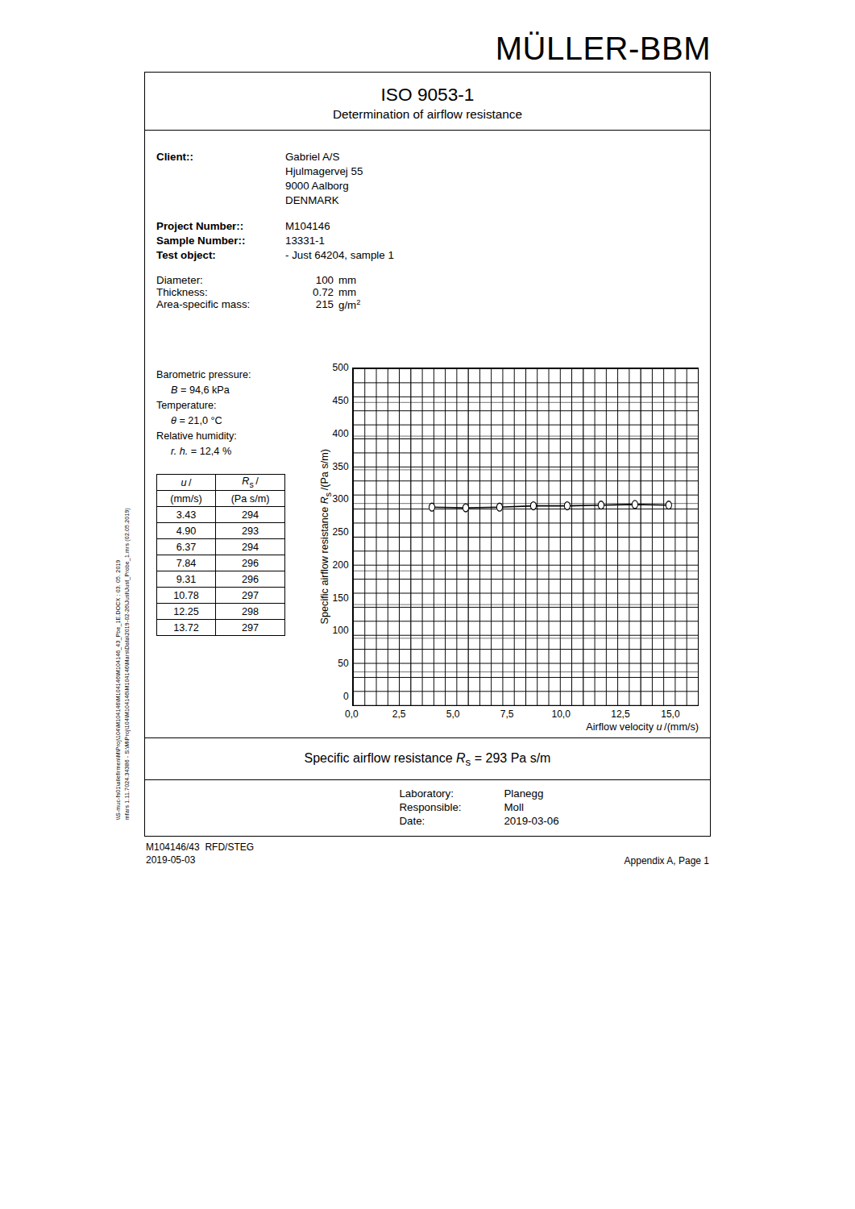MÜLLER-BBM
ISO 9053-1
Determination of airflow resistance
| Client:: | Gabriel A/S Hjulmagervej 55 9000 Aalborg DENMARK |
| Project Number:: | M104146 |
| Sample Number:: | 13331-1 |
| Test object: | - Just 64204, sample 1 |
| Diameter: | 100 | mm |
| Thickness: | 0.72 | mm |
| Area-specific mass: | 215 | g/m 2 |
Barometric pressure:
B = 94,6 kPa
Temperature:
θ = 21,0 °C
Relative humidity:
r. h. = 12,4 %
| u / | R s / |
| --- | --- |
| (mm/s) | (Pa s/m) |
| 3.43 | 294 |
| 4.90 | 293 |
| 6.37 | 294 |
| 7.84 | 296 |
| 9.31 | 296 |
| 10.78 | 297 |
| 12.25 | 298 |
| 13.72 | 297 |
Specific airflow resistance Rs /(Pa s/m)
500 450 400 350 300 250 200 150 100 50 0
0,0 2,5 5,0 7,5 10,0 12,5 15,0
Airflow velocity u /(mm/s)
Specific airflow resistance Rs = 293 Pa s/m
| Laboratory: | Planegg |
| Responsible: | Moll |
| Date: | 2019-03-06 |
M104146/43 RFD/STEG
2019-05-03
Appendix A, Page 1
\\S-muc-fs01\allefirmen\M\Proj\104\M104146\M104146\M104146_43_Pbe_1E.DOCX : 03. 05. 2019
mfars 1.11.7024.34386 - S:\M\Proj\104\M104146\M104146\Mars\Data\2019-02-26\Just\Just_Probe_1.mrs (02.05.2019)